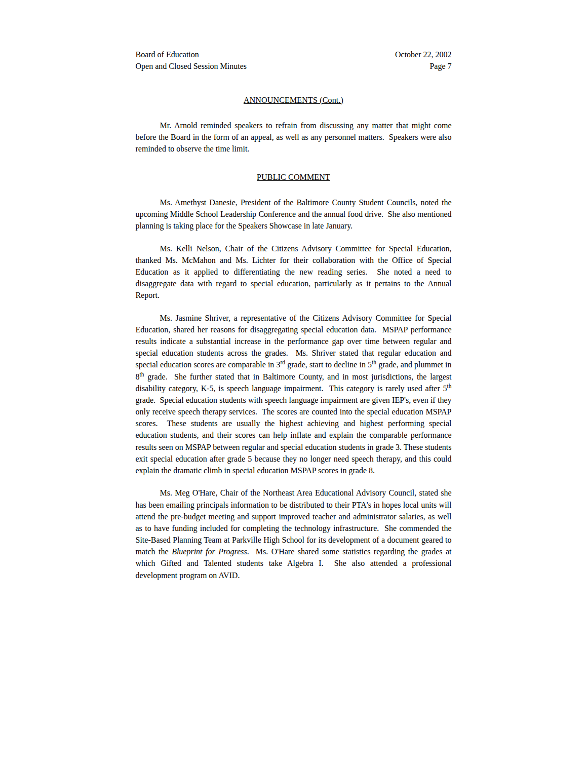Board of Education
October 22, 2002
Open and Closed Session Minutes
Page 7
ANNOUNCEMENTS (Cont.)
Mr. Arnold reminded speakers to refrain from discussing any matter that might come before the Board in the form of an appeal, as well as any personnel matters. Speakers were also reminded to observe the time limit.
PUBLIC COMMENT
Ms. Amethyst Danesie, President of the Baltimore County Student Councils, noted the upcoming Middle School Leadership Conference and the annual food drive. She also mentioned planning is taking place for the Speakers Showcase in late January.
Ms. Kelli Nelson, Chair of the Citizens Advisory Committee for Special Education, thanked Ms. McMahon and Ms. Lichter for their collaboration with the Office of Special Education as it applied to differentiating the new reading series. She noted a need to disaggregate data with regard to special education, particularly as it pertains to the Annual Report.
Ms. Jasmine Shriver, a representative of the Citizens Advisory Committee for Special Education, shared her reasons for disaggregating special education data. MSPAP performance results indicate a substantial increase in the performance gap over time between regular and special education students across the grades. Ms. Shriver stated that regular education and special education scores are comparable in 3rd grade, start to decline in 5th grade, and plummet in 8th grade. She further stated that in Baltimore County, and in most jurisdictions, the largest disability category, K-5, is speech language impairment. This category is rarely used after 5th grade. Special education students with speech language impairment are given IEP's, even if they only receive speech therapy services. The scores are counted into the special education MSPAP scores. These students are usually the highest achieving and highest performing special education students, and their scores can help inflate and explain the comparable performance results seen on MSPAP between regular and special education students in grade 3. These students exit special education after grade 5 because they no longer need speech therapy, and this could explain the dramatic climb in special education MSPAP scores in grade 8.
Ms. Meg O'Hare, Chair of the Northeast Area Educational Advisory Council, stated she has been emailing principals information to be distributed to their PTA's in hopes local units will attend the pre-budget meeting and support improved teacher and administrator salaries, as well as to have funding included for completing the technology infrastructure. She commended the Site-Based Planning Team at Parkville High School for its development of a document geared to match the Blueprint for Progress. Ms. O'Hare shared some statistics regarding the grades at which Gifted and Talented students take Algebra I. She also attended a professional development program on AVID.